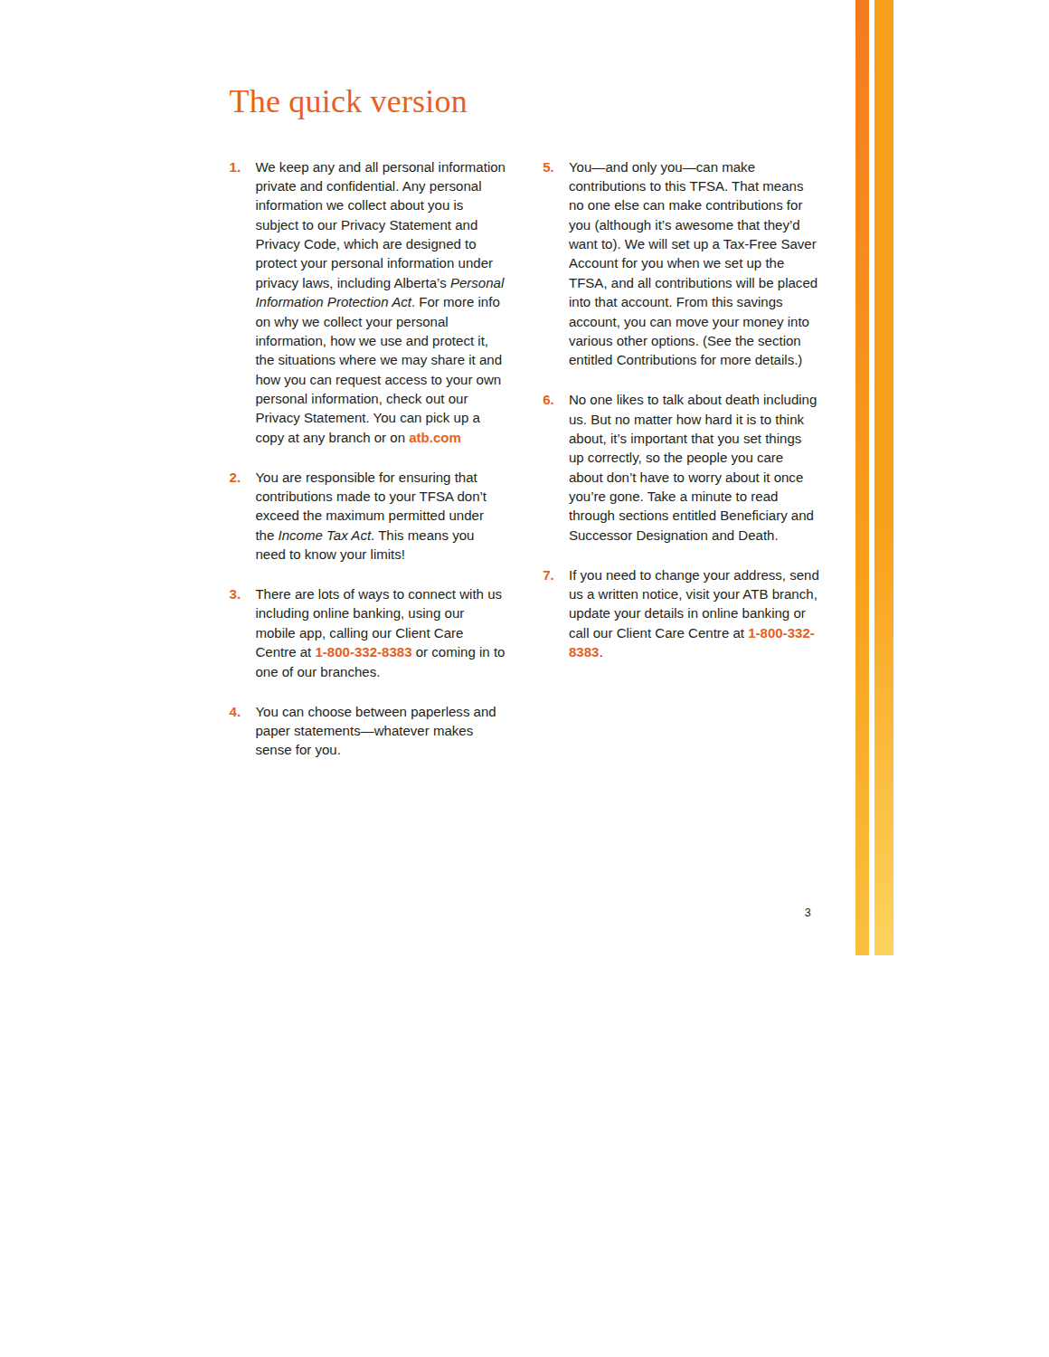The quick version
1. We keep any and all personal information private and confidential. Any personal information we collect about you is subject to our Privacy Statement and Privacy Code, which are designed to protect your personal information under privacy laws, including Alberta’s Personal Information Protection Act. For more info on why we collect your personal information, how we use and protect it, the situations where we may share it and how you can request access to your own personal information, check out our Privacy Statement. You can pick up a copy at any branch or on atb.com
2. You are responsible for ensuring that contributions made to your TFSA don’t exceed the maximum permitted under the Income Tax Act. This means you need to know your limits!
3. There are lots of ways to connect with us including online banking, using our mobile app, calling our Client Care Centre at 1-800-332-8383 or coming in to one of our branches.
4. You can choose between paperless and paper statements—whatever makes sense for you.
5. You—and only you—can make contributions to this TFSA. That means no one else can make contributions for you (although it’s awesome that they’d want to). We will set up a Tax-Free Saver Account for you when we set up the TFSA, and all contributions will be placed into that account. From this savings account, you can move your money into various other options. (See the section entitled Contributions for more details.)
6. No one likes to talk about death including us. But no matter how hard it is to think about, it’s important that you set things up correctly, so the people you care about don’t have to worry about it once you’re gone. Take a minute to read through sections entitled Beneficiary and Successor Designation and Death.
7. If you need to change your address, send us a written notice, visit your ATB branch, update your details in online banking or call our Client Care Centre at 1-800-332-8383.
3